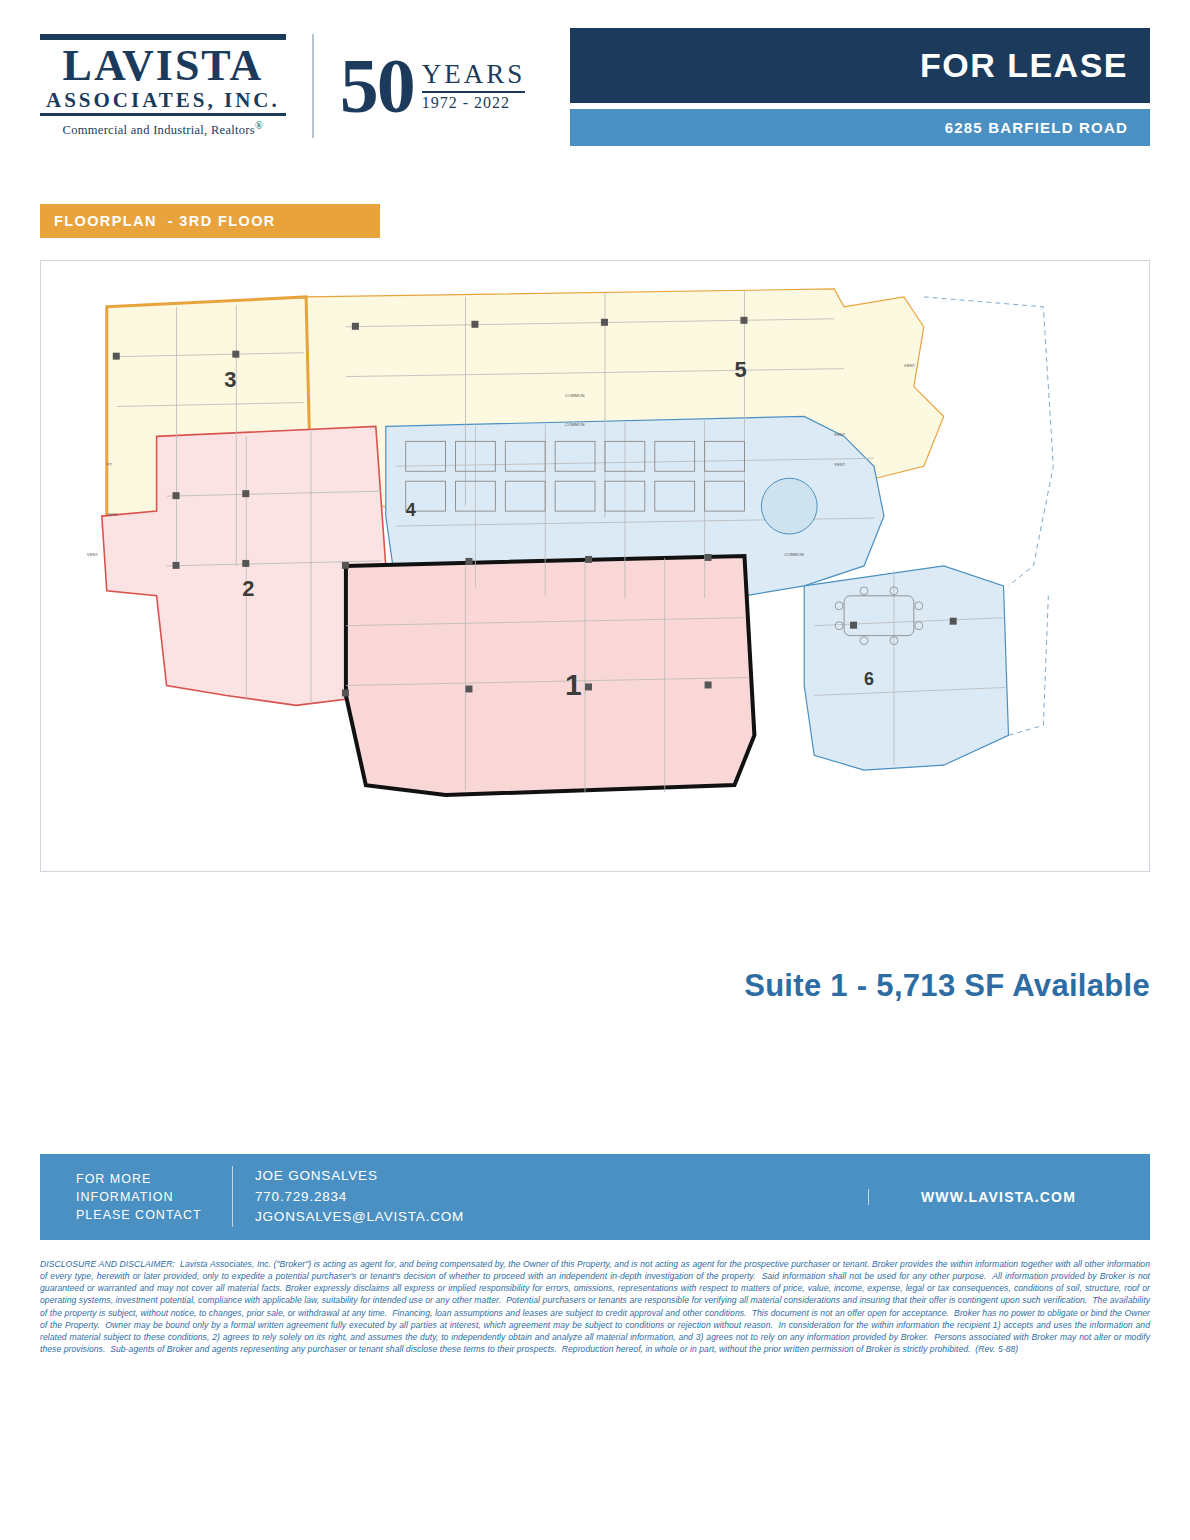LAVISTA ASSOCIATES, INC.
Commercial and Industrial, Realtors®
50
YEARS 1972 - 2022
FOR LEASE
6285 BARFIELD ROAD
FLOORPLAN - 3RD FLOOR
3 2 4 5 6 1 COMMON COMMON COMMON VENT VENT VENT VENT PT VENT
Suite 1 - 5,713 SF Available
FOR MORE
INFORMATION
PLEASE CONTACT
JOE GONSALVES
770.729.2834
JGONSALVES@LAVISTA.COM
WWW.LAVISTA.COM
DISCLOSURE AND DISCLAIMER: Lavista Associates, Inc. ("Broker") is acting as agent for, and being compensated by, the Owner of this Property, and is not acting as agent for the prospective purchaser or tenant. Broker provides the within information together with all other information of every type, herewith or later provided, only to expedite a potential purchaser's or tenant's decision of whether to proceed with an independent in-depth investigation of the property. Said information shall not be used for any other purpose. All information provided by Broker is not guaranteed or warranted and may not cover all material facts. Broker expressly disclaims all express or implied responsibility for errors, omissions, representations with respect to matters of price, value, income, expense, legal or tax consequences, conditions of soil, structure, roof or operating systems, investment potential, compliance with applicable law, suitability for intended use or any other matter. Potential purchasers or tenants are responsible for verifying all material considerations and insuring that their offer is contingent upon such verification. The availability of the property is subject, without notice, to changes, prior sale, or withdrawal at any time. Financing, loan assumptions and leases are subject to credit approval and other conditions. This document is not an offer open for acceptance. Broker has no power to obligate or bind the Owner of the Property. Owner may be bound only by a formal written agreement fully executed by all parties at interest, which agreement may be subject to conditions or rejection without reason. In consideration for the within information the recipient 1) accepts and uses the information and related material subject to these conditions, 2) agrees to rely solely on its right, and assumes the duty, to independently obtain and analyze all material information, and 3) agrees not to rely on any information provided by Broker. Persons associated with Broker may not alter or modify these provisions. Sub-agents of Broker and agents representing any purchaser or tenant shall disclose these terms to their prospects. Reproduction hereof, in whole or in part, without the prior written permission of Broker is strictly prohibited. (Rev. 5-88)